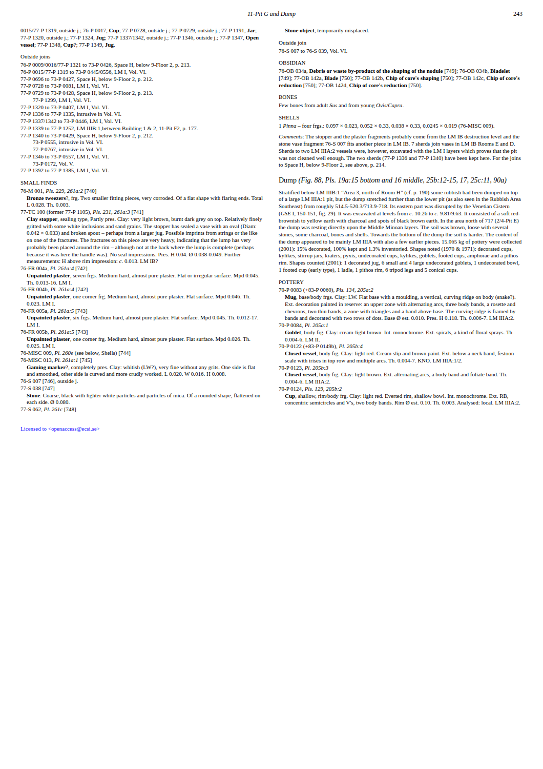11-Pit G and Dump 243
0015/77-P 1319, outside j.; 76-P 0017, Cup; 77-P 0728, outside j.; 77-P 0729, outside j.; 77-P 1191, Jar; 77-P 1320, outside j.; 77-P 1324, Jug; 77-P 1337/1342, outside j.; 77-P 1346, outside j.; 77-P 1347, Open vessel; 77-P 1348, Cup?; 77-P 1349, Jug.
Outside joins
76-P 0009/0016/77-P 1321 to 73-P 0426, Space H, below 9-Floor 2, p. 213.
76-P 0015/77-P 1319 to 73-P 0445/0556, LM I, Vol. VI.
77-P 0696 to 73-P 0427, Space H, below 9-Floor 2, p. 212.
77-P 0728 to 73-P 0081, LM I, Vol. VI.
77-P 0729 to 73-P 0428, Space H, below 9-Floor 2, p. 213.
77-P 1299, LM I, Vol. VI.
77-P 1320 to 73-P 0407, LM I, Vol. VI.
77-P 1336 to 77-P 1335, intrusive in Vol. VI.
77-P 1337/1342 to 73-P 0446, LM I, Vol. VI.
77-P 1339 to 77-P 1252, LM IIIB:1,between Building 1 & 2, 11-Pit F2, p. 177.
77-P 1340 to 73-P 0429, Space H, below 9-Floor 2, p. 212.
73-P 0555, intrusive in Vol. VI.
77-P 0767, intrusive in Vol. VI.
77-P 1346 to 73-P 0557, LM I, Vol. VI.
73-P 0172, Vol. V.
77-P 1392 to 77-P 1385, LM I, Vol. VI.
SMALL FINDS
76-M 001, Pls. 229, 261a:2 [740]
Bronze tweezers?, frg. Two smaller fitting pieces, very corroded. Of a flat shape with flaring ends. Total L 0.028. Th. 0.003.
77-TC 100 (former 77-P 1105), Pls. 231, 261a:3 [741]
Clay stopper, sealing type, Partly pres. Clay: very light brown, burnt dark grey on top. Relatively finely gritted with some white inclusions and sand grains. The stopper has sealed a vase with an oval (Diam: 0.042 × 0.033) and broken spout – perhaps from a larger jug. Possible imprints from strings or the like on one of the fractures. The fractures on this piece are very heavy, indicating that the lump has very probably been placed around the rim – although not at the back where the lump is complete (perhaps because it was here the handle was). No seal impressions. Pres. H 0.04. Ø 0.038-0.049. Further measurements: H above rim impression: c. 0.013. LM IB?
76-FR 004a, Pl. 261a:4 [742]
Unpainted plaster, seven frgs. Medium hard, almost pure plaster. Flat or irregular surface. Mpd 0.045. Th. 0.013-16. LM I.
76-FR 004b, Pl. 261a:4 [742]
Unpainted plaster, one corner frg. Medium hard, almost pure plaster. Flat surface. Mpd 0.046. Th. 0.023. LM I.
76-FR 005a, Pl. 261a:5 [743]
Unpainted plaster, six frgs. Medium hard, almost pure plaster. Flat surface. Mpd 0.045. Th. 0.012-17. LM I.
76-FR 005b, Pl. 261a:5 [743]
Unpainted plaster, one corner frg. Medium hard, almost pure plaster. Flat surface. Mpd 0.026. Th. 0.025. LM I.
76-MISC 009, Pl. 260e (see below, Shells) [744]
76-MISC 013, Pl. 261a:1 [745]
Gaming marker?, completely pres. Clay: whitish (LW?), very fine without any grits. One side is flat and smoothed, other side is curved and more crudly worked. L 0.020. W 0.016. H 0.008.
76-S 007 [746], outside j.
77-S 038 [747]
Stone. Coarse, black with lighter white particles and particles of mica. Of a rounded shape, flattened on each side. Ø 0.080.
77-S 062, Pl. 261c [748]
Stone object, temporarily misplaced.
Outside join
76-S 007 to 76-S 039, Vol. VI.
OBSIDIAN
76-OB 034a, Debris or waste by-product of the shaping of the nodule [749]; 76-OB 034b, Bladelet [749]; 77-OB 142a, Blade [750]; 77-OB 142b, Chip of core's shaping [750]; 77-OB 142c, Chip of core's reduction [750]; 77-OB 142d, Chip of core's reduction [750].
BONES
Few bones from adult Sus and from young Ovis/Capra.
SHELLS
1 Pinna – four frgs.: 0.097 × 0.023, 0.052 × 0.33, 0.038 × 0.33, 0.0245 × 0.019 (76-MISC 009).
Comments: The stopper and the plaster fragments probably come from the LM IB destruction level and the stone vase fragment 76-S 007 fits another piece in LM IB. 7 sherds join vases in LM IB Rooms E and D. Sherds to two LM IIIA:2 vessels were, however, excavated with the LM I layers which proves that the pit was not cleaned well enough. The two sherds (77-P 1336 and 77-P 1340) have been kept here. For the joins to Space H, below 9-Floor 2, see above, p. 214.
Dump (Fig. 88, Pls. 19a:15 bottom and 16 middle, 25b:12-15, 17, 25c:11, 90a)
Stratified below LM IIIB:1 “Area 3, north of Room H” (cf. p. 190) some rubbish had been dumped on top of a large LM IIIA:1 pit, but the dump stretched further than the lower pit (as also seen in the Rubbish Area Southeast) from roughly 514.5-520.3/713.9-718. Its eastern part was disrupted by the Venetian Cistern (GSE I, 150-151, fig. 29). It was excavated at levels from c. 10.26 to c. 9.81/9.63. It consisted of a soft red-brownish to yellow earth with charcoal and spots of black brown earth. In the area north of 717 (2/4-Pit E) the dump was resting directly upon the Middle Minoan layers. The soil was brown, loose with several stones, some charcoal, bones and shells. Towards the bottom of the dump the soil is harder. The content of the dump appeared to be mainly LM IIIA with also a few earlier pieces. 15.065 kg of pottery were collected (2001): 15% decorated, 100% kept and 1.3% inventoried. Shapes noted (1970 & 1971): decorated cups, kylikes, stirrup jars, kraters, pyxis, undecorated cups, kylikes, goblets, footed cups, amphorae and a pithos rim. Shapes counted (2001): 1 decorated jug, 6 small and 4 large undecorated goblets, 1 undecorated bowl, 1 footed cup (early type), 1 ladle, 1 pithos rim, 6 tripod legs and 5 conical cups.
POTTERY
70-P 0083 (+83-P 0060), Pls. 134, 205a:2
Mug, base/body frgs. Clay: LW. Flat base with a moulding, a vertical, curving ridge on body (snake?). Ext. decoration painted in reserve: an upper zone with alternating arcs, three body bands, a rosette and chevrons, two thin bands, a zone with triangles and a band above base. The curving ridge is framed by bands and decorated with two rows of dots. Base Ø est. 0.010. Pres. H 0.118. Th. 0.006-7. LM IIIA:2.
70-P 0084, Pl. 205a:1
Goblet, body frg. Clay: cream-light brown. Int. monochrome. Ext. spirals, a kind of floral sprays. Th. 0.004-6. LM II.
70-P 0122 (+83-P 0149b), Pl. 205b:4
Closed vessel, body frg. Clay: light red. Cream slip and brown paint. Ext. below a neck band, festoon scale with irises in top row and multiple arcs. Th. 0.004-7. KNO. LM IIIA:1/2.
70-P 0123, Pl. 205b:3
Closed vessel, body frg. Clay: light brown. Ext. alternating arcs, a body band and foliate band. Th. 0.004-6. LM IIIA:2.
70-P 0124, Pls. 129, 205b:2
Cup, shallow, rim/body frg. Clay: light red. Everted rim, shallow bowl. Int. monochrome. Ext. RB, concentric semicircles and V's, two body bands. Rim Ø est. 0.10. Th. 0.003. Analysed: local. LM IIIA:2.
Licensed to <openaccess@ecsi.se>